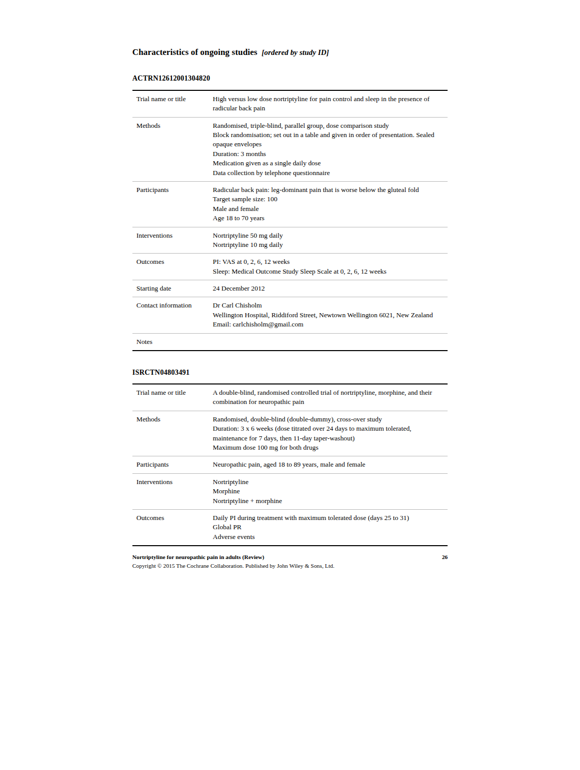Characteristics of ongoing studies [ordered by study ID]
ACTRN12612001304820
| Trial name or title | High versus low dose nortriptyline for pain control and sleep in the presence of radicular back pain |
| Methods | Randomised, triple-blind, parallel group, dose comparison study Block randomisation; set out in a table and given in order of presentation. Sealed opaque envelopes Duration: 3 months Medication given as a single daily dose Data collection by telephone questionnaire |
| Participants | Radicular back pain: leg-dominant pain that is worse below the gluteal fold Target sample size: 100 Male and female Age 18 to 70 years |
| Interventions | Nortriptyline 50 mg daily Nortriptyline 10 mg daily |
| Outcomes | PI: VAS at 0, 2, 6, 12 weeks Sleep: Medical Outcome Study Sleep Scale at 0, 2, 6, 12 weeks |
| Starting date | 24 December 2012 |
| Contact information | Dr Carl Chisholm Wellington Hospital, Riddiford Street, Newtown Wellington 6021, New Zealand Email: carlchisholm@gmail.com |
| Notes | |
ISRCTN04803491
| Trial name or title | A double-blind, randomised controlled trial of nortriptyline, morphine, and their combination for neuropathic pain |
| Methods | Randomised, double-blind (double-dummy), cross-over study Duration: 3 x 6 weeks (dose titrated over 24 days to maximum tolerated, maintenance for 7 days, then 11-day taper-washout) Maximum dose 100 mg for both drugs |
| Participants | Neuropathic pain, aged 18 to 89 years, male and female |
| Interventions | Nortriptyline Morphine Nortriptyline + morphine |
| Outcomes | Daily PI during treatment with maximum tolerated dose (days 25 to 31) Global PR Adverse events |
Nortriptyline for neuropathic pain in adults (Review) 26
Copyright © 2015 The Cochrane Collaboration. Published by John Wiley & Sons, Ltd.